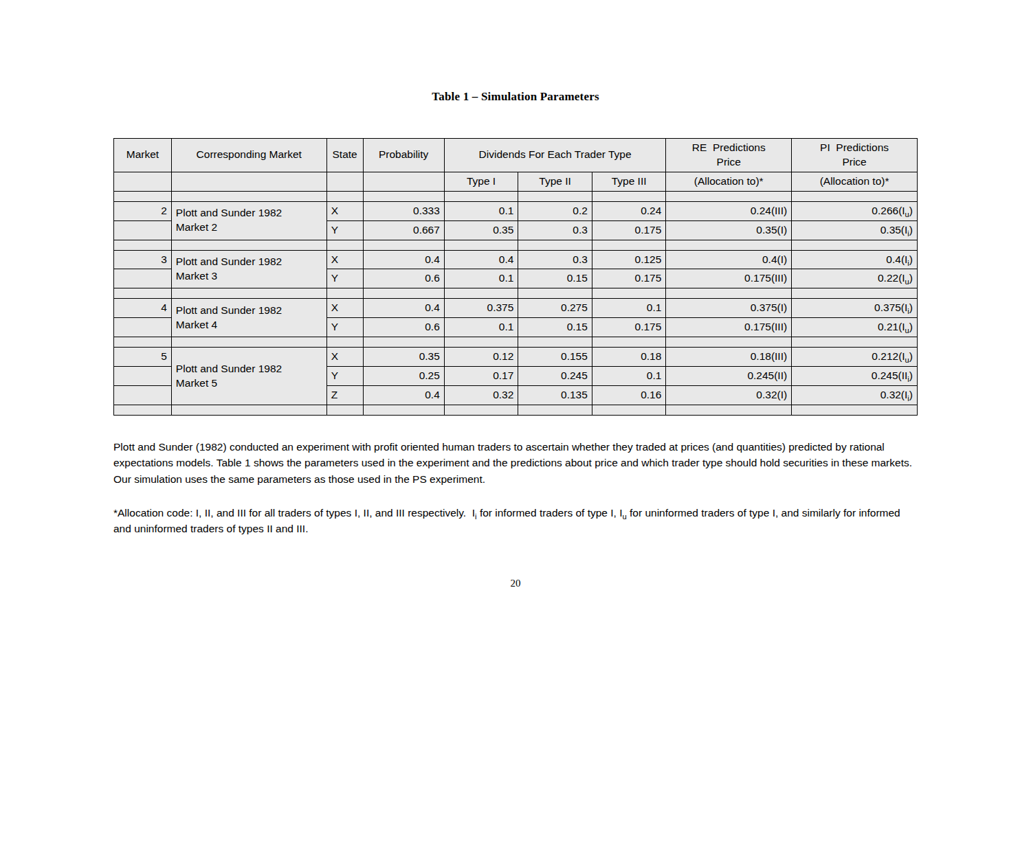Table 1 – Simulation Parameters
| Market | Corresponding Market | State | Probability | Dividends For Each Trader Type | RE Predictions Price | PI Predictions Price |
| --- | --- | --- | --- | --- | --- | --- |
| | | | | Type I | Type II | Type III | (Allocation to)* | (Allocation to)* |
| 2 | Plott and Sunder 1982 Market 2 | X | 0.333 | 0.1 | 0.2 | 0.24 | 0.24(III) | 0.266(I u ) |
| | Y | 0.667 | 0.35 | 0.3 | 0.175 | 0.35(I) | 0.35(I i ) |
| 3 | Plott and Sunder 1982 Market 3 | X | 0.4 | 0.4 | 0.3 | 0.125 | 0.4(I) | 0.4(I i ) |
| | Y | 0.6 | 0.1 | 0.15 | 0.175 | 0.175(III) | 0.22(I u ) |
| 4 | Plott and Sunder 1982 Market 4 | X | 0.4 | 0.375 | 0.275 | 0.1 | 0.375(I) | 0.375(I i ) |
| | Y | 0.6 | 0.1 | 0.15 | 0.175 | 0.175(III) | 0.21(I u ) |
| 5 | Plott and Sunder 1982 Market 5 | X | 0.35 | 0.12 | 0.155 | 0.18 | 0.18(III) | 0.212(I u ) |
| | Y | 0.25 | 0.17 | 0.245 | 0.1 | 0.245(II) | 0.245(II i ) |
| | Z | 0.4 | 0.32 | 0.135 | 0.16 | 0.32(I) | 0.32(I i ) |
Plott and Sunder (1982) conducted an experiment with profit oriented human traders to ascertain whether they traded at prices (and quantities) predicted by rational expectations models. Table 1 shows the parameters used in the experiment and the predictions about price and which trader type should hold securities in these markets. Our simulation uses the same parameters as those used in the PS experiment.
*Allocation code: I, II, and III for all traders of types I, II, and III respectively. Ii for informed traders of type I, Iu for uninformed traders of type I, and similarly for informed and uninformed traders of types II and III.
20